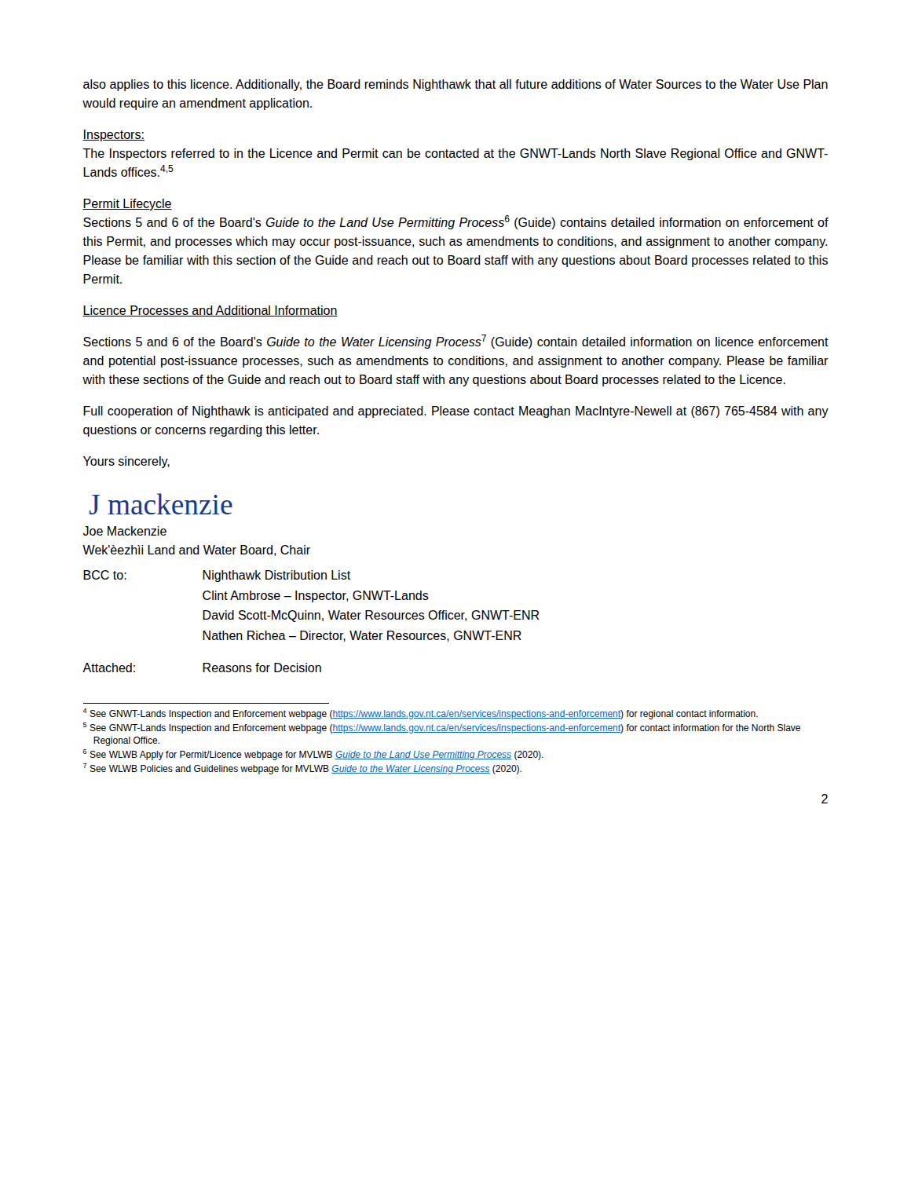also applies to this licence. Additionally, the Board reminds Nighthawk that all future additions of Water Sources to the Water Use Plan would require an amendment application.
Inspectors:
The Inspectors referred to in the Licence and Permit can be contacted at the GNWT-Lands North Slave Regional Office and GNWT-Lands offices.4,5
Permit Lifecycle
Sections 5 and 6 of the Board's Guide to the Land Use Permitting Process6 (Guide) contains detailed information on enforcement of this Permit, and processes which may occur post-issuance, such as amendments to conditions, and assignment to another company. Please be familiar with this section of the Guide and reach out to Board staff with any questions about Board processes related to this Permit.
Licence Processes and Additional Information
Sections 5 and 6 of the Board's Guide to the Water Licensing Process7 (Guide) contain detailed information on licence enforcement and potential post-issuance processes, such as amendments to conditions, and assignment to another company. Please be familiar with these sections of the Guide and reach out to Board staff with any questions about Board processes related to the Licence.
Full cooperation of Nighthawk is anticipated and appreciated. Please contact Meaghan MacIntyre-Newell at (867) 765-4584 with any questions or concerns regarding this letter.
Yours sincerely,
J mackenzie
Joe Mackenzie
Wek'èezhìi Land and Water Board, Chair
| BCC to: | Nighthawk Distribution List |
| | Clint Ambrose – Inspector, GNWT-Lands |
| | David Scott-McQuinn, Water Resources Officer, GNWT-ENR |
| | Nathen Richea – Director, Water Resources, GNWT-ENR |
| Attached: | Reasons for Decision |
4 See GNWT-Lands Inspection and Enforcement webpage (https://www.lands.gov.nt.ca/en/services/inspections-and-enforcement) for regional contact information.
5 See GNWT-Lands Inspection and Enforcement webpage (https://www.lands.gov.nt.ca/en/services/inspections-and-enforcement) for contact information for the North Slave Regional Office.
6 See WLWB Apply for Permit/Licence webpage for MVLWB Guide to the Land Use Permitting Process (2020).
7 See WLWB Policies and Guidelines webpage for MVLWB Guide to the Water Licensing Process (2020).
2